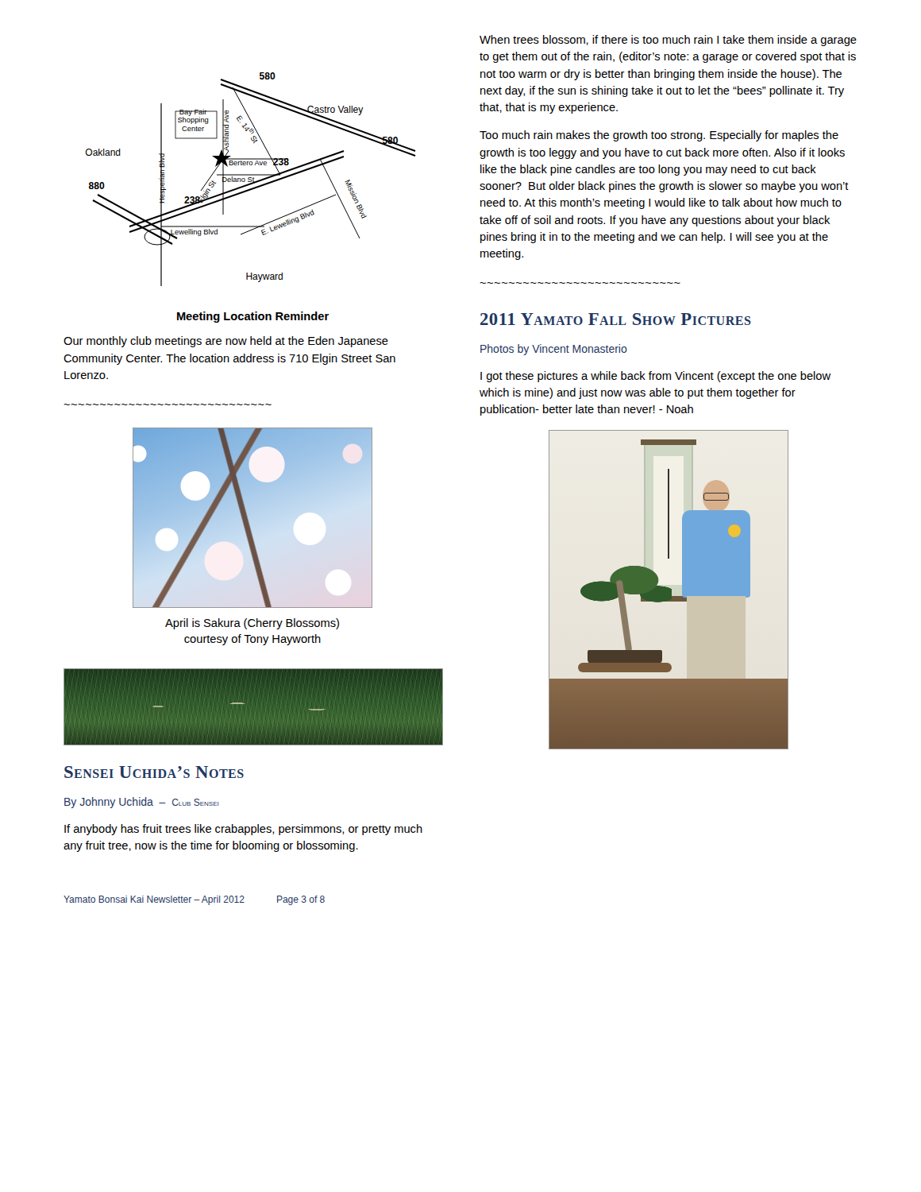580 580 238 238 880 Oakland Castro Valley Hayward Bay Fair
Shopping
Center Bertero Ave Delano St Lewelling Blvd Hesperian Blvd Ashland Ave E. 14th St Elgin St E. Lewelling Blvd Mission Blvd
Meeting Location Reminder
Our monthly club meetings are now held at the Eden Japanese Community Center. The location address is 710 Elgin Street San Lorenzo.
~~~~~~~~~~~~~~~~~~~~~~~~~~~~~
April is Sakura (Cherry Blossoms)
courtesy of Tony Hayworth
Sensei Uchida’s Notes
By Johnny Uchida – Club Sensei
If anybody has fruit trees like crabapples, persimmons, or pretty much any fruit tree, now is the time for blooming or blossoming.
When trees blossom, if there is too much rain I take them inside a garage to get them out of the rain, (editor’s note: a garage or covered spot that is not too warm or dry is better than bringing them inside the house). The next day, if the sun is shining take it out to let the “bees” pollinate it. Try that, that is my experience.
Too much rain makes the growth too strong. Especially for maples the growth is too leggy and you have to cut back more often. Also if it looks like the black pine candles are too long you may need to cut back sooner? But older black pines the growth is slower so maybe you won’t need to. At this month’s meeting I would like to talk about how much to take off of soil and roots. If you have any questions about your black pines bring it in to the meeting and we can help. I will see you at the meeting.
~~~~~~~~~~~~~~~~~~~~~~~~~~~~
2011 Yamato Fall Show Pictures
Photos by Vincent Monasterio
I got these pictures a while back from Vincent (except the one below which is mine) and just now was able to put them together for publication- better late than never! - Noah
Yamato Bonsai Kai Newsletter – April 2012 Page 3 of 8